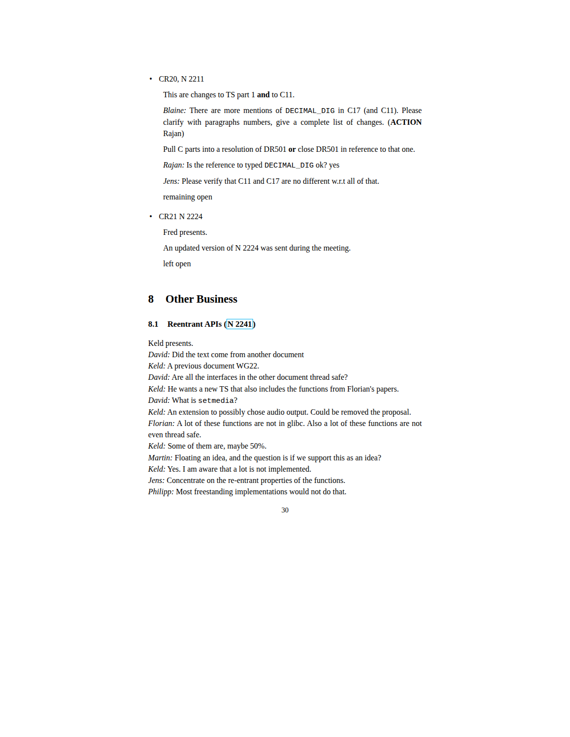CR20, N 2211
This are changes to TS part 1 and to C11.
Blaine: There are more mentions of DECIMAL_DIG in C17 (and C11). Please clarify with paragraphs numbers, give a complete list of changes. (ACTION Rajan)
Pull C parts into a resolution of DR501 or close DR501 in reference to that one.
Rajan: Is the reference to typed DECIMAL_DIG ok? yes
Jens: Please verify that C11 and C17 are no different w.r.t all of that.
remaining open
CR21 N 2224
Fred presents.
An updated version of N 2224 was sent during the meeting.
left open
8 Other Business
8.1 Reentrant APIs (N 2241)
Keld presents.
David: Did the text come from another document
Keld: A previous document WG22.
David: Are all the interfaces in the other document thread safe?
Keld: He wants a new TS that also includes the functions from Florian's papers.
David: What is setmedia?
Keld: An extension to possibly chose audio output. Could be removed the proposal.
Florian: A lot of these functions are not in glibc. Also a lot of these functions are not even thread safe.
Keld: Some of them are, maybe 50%.
Martin: Floating an idea, and the question is if we support this as an idea?
Keld: Yes. I am aware that a lot is not implemented.
Jens: Concentrate on the re-entrant properties of the functions.
Philipp: Most freestanding implementations would not do that.
30